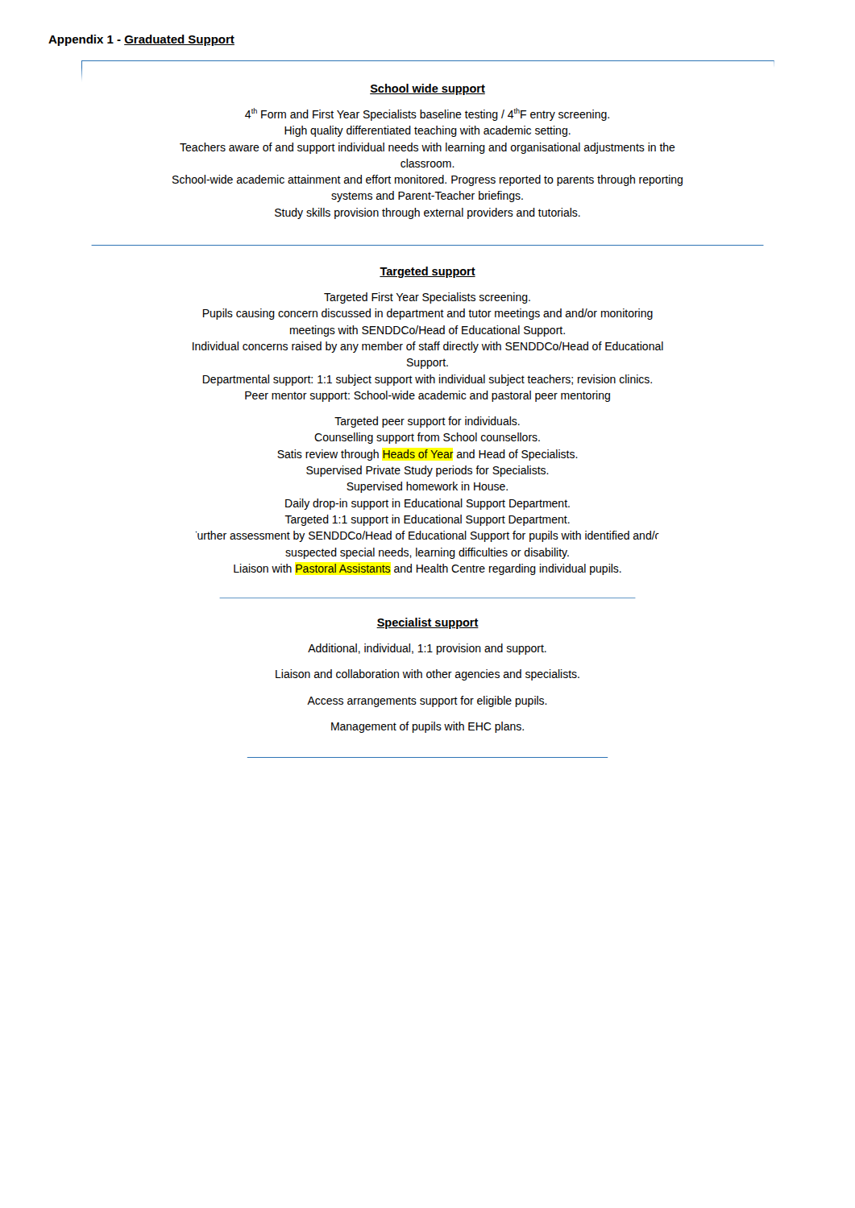Appendix 1 - Graduated Support
School wide support
4th Form and First Year Specialists baseline testing / 4thF entry screening.
High quality differentiated teaching with academic setting.
Teachers aware of and support individual needs with learning and organisational adjustments in the classroom.
School-wide academic attainment and effort monitored. Progress reported to parents through reporting systems and Parent-Teacher briefings.
Study skills provision through external providers and tutorials.
Targeted support
Targeted First Year Specialists screening.
Pupils causing concern discussed in department and tutor meetings and and/or monitoring meetings with SENDDCo/Head of Educational Support.
Individual concerns raised by any member of staff directly with SENDDCo/Head of Educational Support.
Departmental support: 1:1 subject support with individual subject teachers; revision clinics.
Peer mentor support: School-wide academic and pastoral peer mentoring
Targeted peer support for individuals.
Counselling support from School counsellors.
Satis review through Heads of Year and Head of Specialists.
Supervised Private Study periods for Specialists.
Supervised homework in House.
Daily drop-in support in Educational Support Department.
Targeted 1:1 support in Educational Support Department.
Further assessment by SENDDCo/Head of Educational Support for pupils with identified and/or suspected special needs, learning difficulties or disability.
Liaison with Pastoral Assistants and Health Centre regarding individual pupils.
Specialist support
Additional, individual, 1:1 provision and support.
Liaison and collaboration with other agencies and specialists.
Access arrangements support for eligible pupils.
Management of pupils with EHC plans.